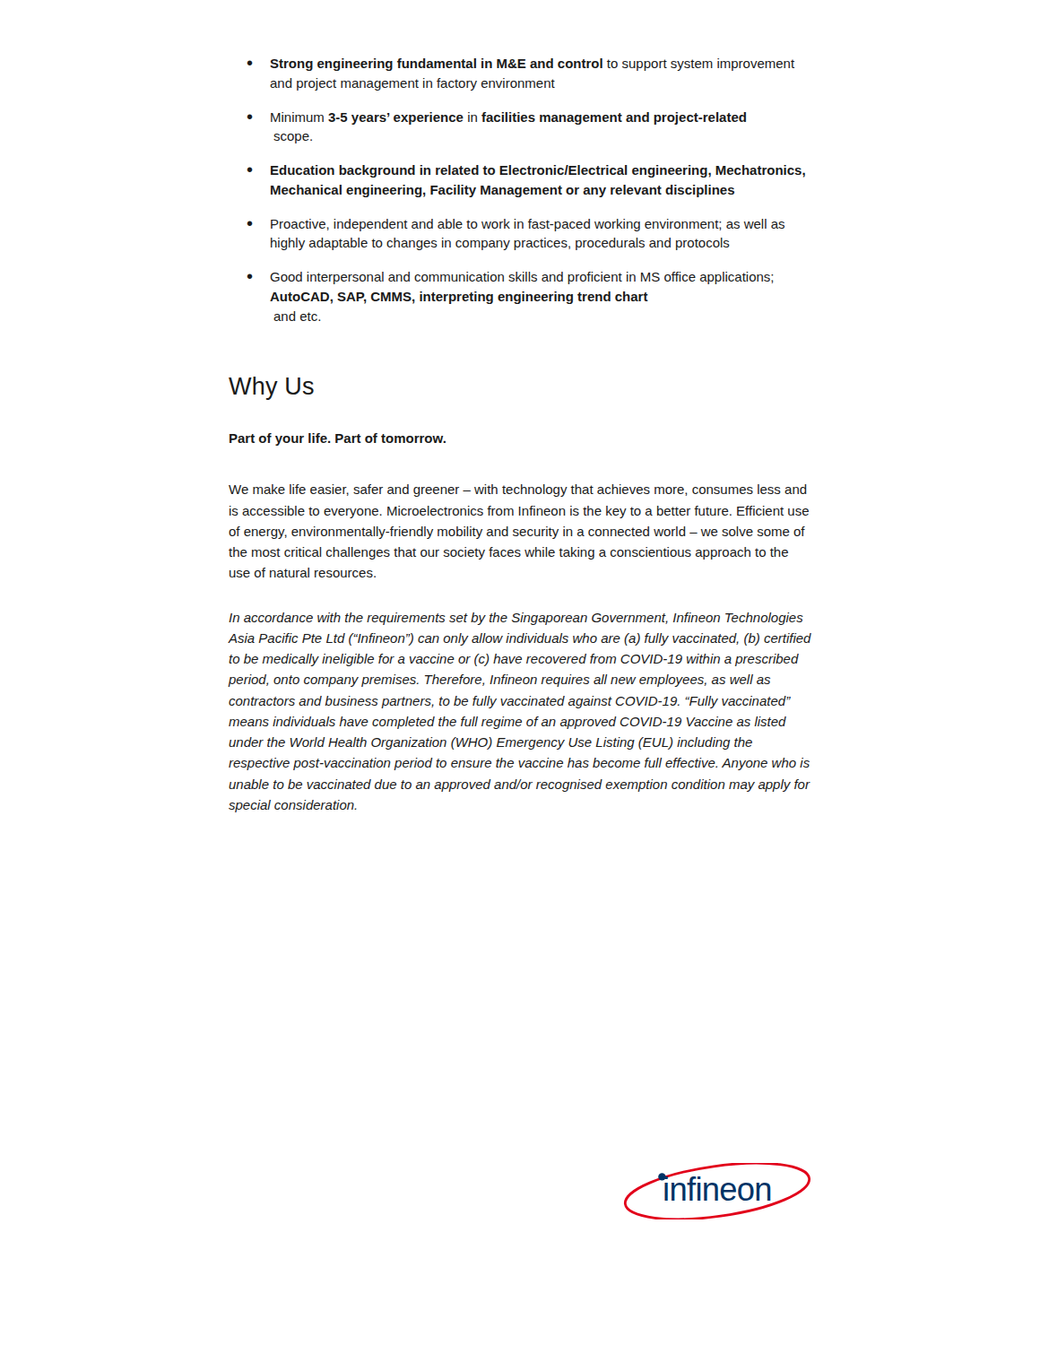Strong engineering fundamental in M&E and control to support system improvement and project management in factory environment
Minimum 3-5 years’ experience in facilities management and project-related scope.
Education background in related to Electronic/Electrical engineering, Mechatronics, Mechanical engineering, Facility Management or any relevant disciplines
Proactive, independent and able to work in fast-paced working environment; as well as highly adaptable to changes in company practices, procedurals and protocols
Good interpersonal and communication skills and proficient in MS office applications; AutoCAD, SAP, CMMS, interpreting engineering trend chart and etc.
Why Us
Part of your life. Part of tomorrow.
We make life easier, safer and greener – with technology that achieves more, consumes less and is accessible to everyone. Microelectronics from Infineon is the key to a better future. Efficient use of energy, environmentally-friendly mobility and security in a connected world – we solve some of the most critical challenges that our society faces while taking a conscientious approach to the use of natural resources.
In accordance with the requirements set by the Singaporean Government, Infineon Technologies Asia Pacific Pte Ltd (“Infineon”) can only allow individuals who are (a) fully vaccinated, (b) certified to be medically ineligible for a vaccine or (c) have recovered from COVID-19 within a prescribed period, onto company premises. Therefore, Infineon requires all new employees, as well as contractors and business partners, to be fully vaccinated against COVID-19. “Fully vaccinated” means individuals have completed the full regime of an approved COVID-19 Vaccine as listed under the World Health Organization (WHO) Emergency Use Listing (EUL) including the respective post-vaccination period to ensure the vaccine has become full effective. Anyone who is unable to be vaccinated due to an approved and/or recognised exemption condition may apply for special consideration.
infineon